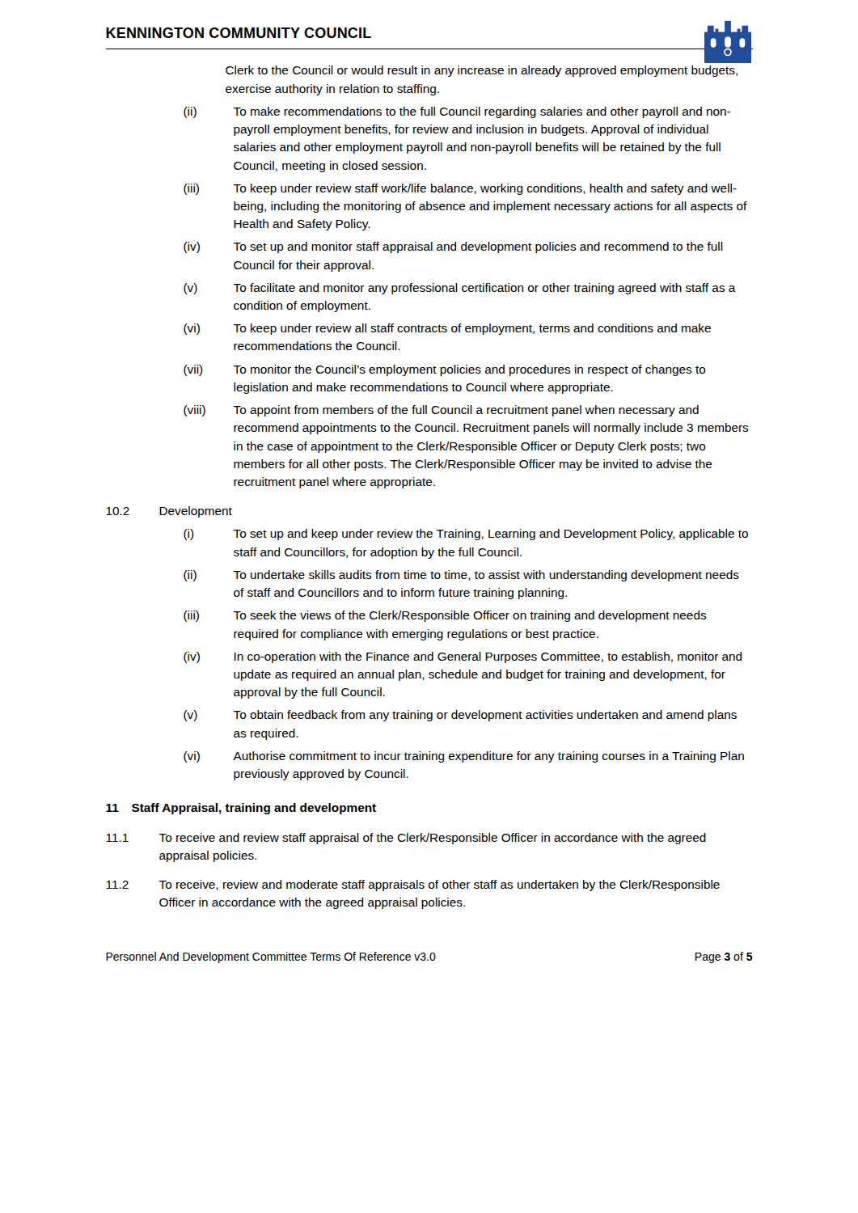KENNINGTON COMMUNITY COUNCIL
Clerk to the Council or would result in any increase in already approved employment budgets, exercise authority in relation to staffing.
(ii) To make recommendations to the full Council regarding salaries and other payroll and non-payroll employment benefits, for review and inclusion in budgets. Approval of individual salaries and other employment payroll and non-payroll benefits will be retained by the full Council, meeting in closed session.
(iii) To keep under review staff work/life balance, working conditions, health and safety and well-being, including the monitoring of absence and implement necessary actions for all aspects of Health and Safety Policy.
(iv) To set up and monitor staff appraisal and development policies and recommend to the full Council for their approval.
(v) To facilitate and monitor any professional certification or other training agreed with staff as a condition of employment.
(vi) To keep under review all staff contracts of employment, terms and conditions and make recommendations the Council.
(vii) To monitor the Council’s employment policies and procedures in respect of changes to legislation and make recommendations to Council where appropriate.
(viii) To appoint from members of the full Council a recruitment panel when necessary and recommend appointments to the Council. Recruitment panels will normally include 3 members in the case of appointment to the Clerk/Responsible Officer or Deputy Clerk posts; two members for all other posts. The Clerk/Responsible Officer may be invited to advise the recruitment panel where appropriate.
10.2 Development
(i) To set up and keep under review the Training, Learning and Development Policy, applicable to staff and Councillors, for adoption by the full Council.
(ii) To undertake skills audits from time to time, to assist with understanding development needs of staff and Councillors and to inform future training planning.
(iii) To seek the views of the Clerk/Responsible Officer on training and development needs required for compliance with emerging regulations or best practice.
(iv) In co-operation with the Finance and General Purposes Committee, to establish, monitor and update as required an annual plan, schedule and budget for training and development, for approval by the full Council.
(v) To obtain feedback from any training or development activities undertaken and amend plans as required.
(vi) Authorise commitment to incur training expenditure for any training courses in a Training Plan previously approved by Council.
11 Staff Appraisal, training and development
11.1 To receive and review staff appraisal of the Clerk/Responsible Officer in accordance with the agreed appraisal policies.
11.2 To receive, review and moderate staff appraisals of other staff as undertaken by the Clerk/Responsible Officer in accordance with the agreed appraisal policies.
Personnel And Development Committee Terms Of Reference v3.0 Page 3 of 5